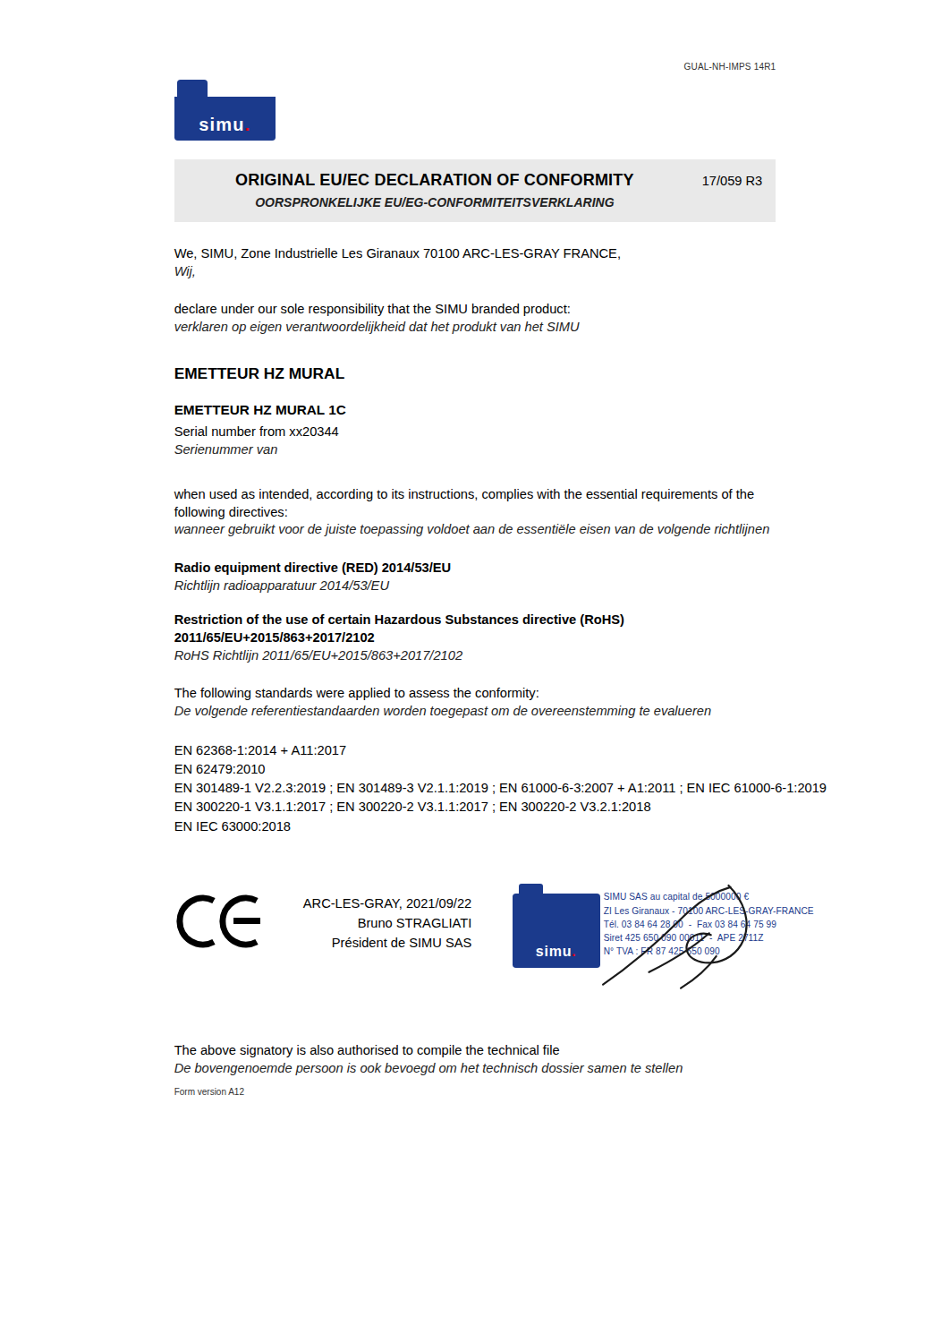GUAL-NH-IMPS 14R1
simu.
ORIGINAL EU/EC DECLARATION OF CONFORMITY
OORSPRONKELIJKE EU/EG-CONFORMITEITSVERKLARING
17/059 R3
We, SIMU, Zone Industrielle Les Giranaux 70100 ARC-LES-GRAY FRANCE,
Wij,
declare under our sole responsibility that the SIMU branded product:
verklaren op eigen verantwoordelijkheid dat het produkt van het SIMU
EMETTEUR HZ MURAL
EMETTEUR HZ MURAL 1C
Serial number from xx20344
Serienummer van
when used as intended, according to its instructions, complies with the essential requirements of the following directives:
wanneer gebruikt voor de juiste toepassing voldoet aan de essentiële eisen van de volgende richtlijnen
Radio equipment directive (RED) 2014/53/EU
Richtlijn radioapparatuur 2014/53/EU
Restriction of the use of certain Hazardous Substances directive (RoHS) 2011/65/EU+2015/863+2017/2102
RoHS Richtlijn 2011/65/EU+2015/863+2017/2102
The following standards were applied to assess the conformity:
De volgende referentiestandaarden worden toegepast om de overeenstemming te evalueren
EN 62368‑1:2014 + A11:2017
EN 62479:2010
EN 301489‑1 V2.2.3:2019 ; EN 301489‑3 V2.1.1:2019 ; EN 61000‑6‑3:2007 + A1:2011 ; EN IEC 61000‑6‑1:2019
EN 300220‑1 V3.1.1:2017 ; EN 300220‑2 V3.1.1:2017 ; EN 300220‑2 V3.2.1:2018
EN IEC 63000:2018
ARC-LES-GRAY, 2021/09/22
Bruno STRAGLIATI
Président de SIMU SAS
simu.
SIMU SAS au capital de 5000000 €
ZI Les Giranaux - 70100 ARC-LES-GRAY-FRANCE
Tél. 03 84 64 28 00 - Fax 03 84 64 75 99
Siret 425 650 090 00011 - APE 2711Z
N° TVA : FR 87 425 650 090
The above signatory is also authorised to compile the technical file
De bovengenoemde persoon is ook bevoegd om het technisch dossier samen te stellen
Form version A12